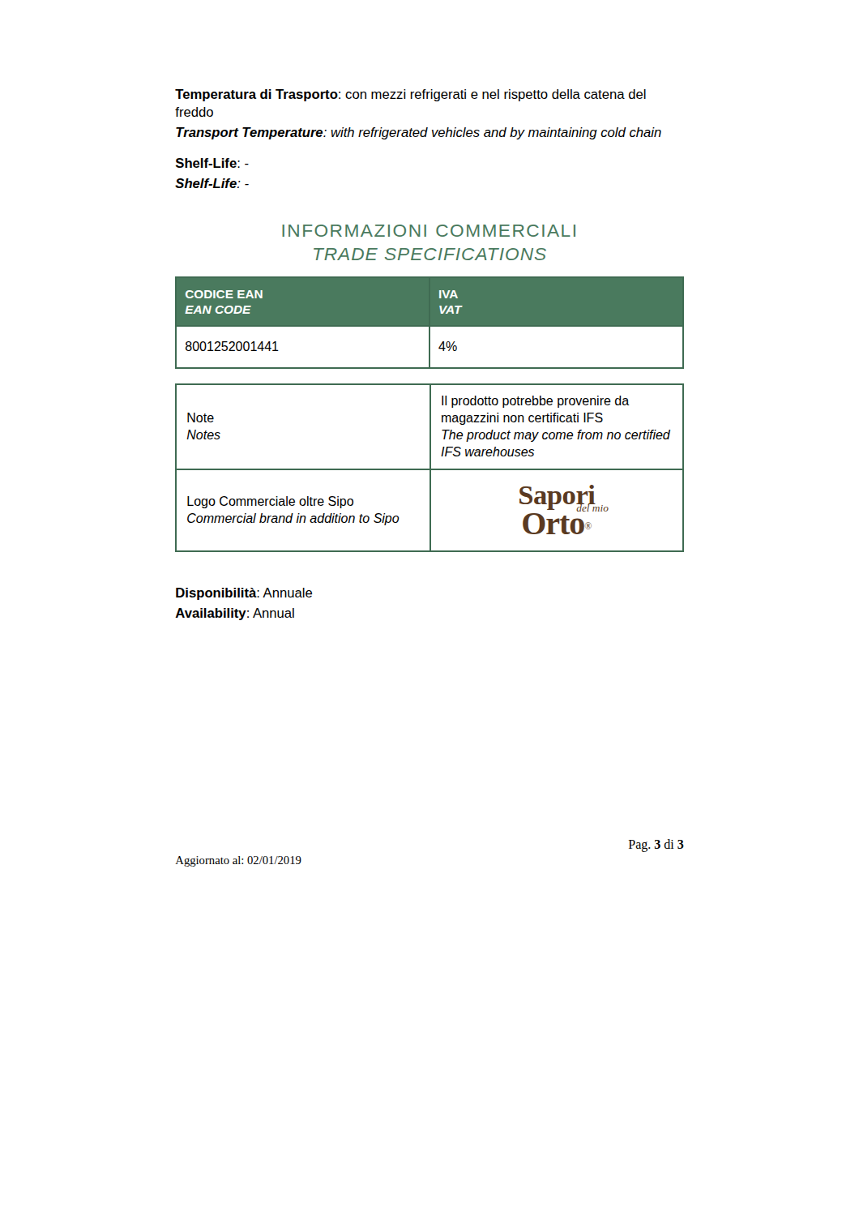Temperatura di Trasporto: con mezzi refrigerati e nel rispetto della catena del freddo
Transport Temperature: with refrigerated vehicles and by maintaining cold chain
Shelf-Life: -
Shelf-Life: -
INFORMAZIONI COMMERCIALI TRADE SPECIFICATIONS
| CODICE EAN EAN CODE | IVA VAT |
| --- | --- |
| 8001252001441 | 4% |
| Note Notes | Il prodotto potrebbe provenire da magazzini non certificati IFS The product may come from no certified IFS warehouses |
| Logo Commerciale oltre Sipo Commercial brand in addition to Sipo | Sapori Orto ® del mio |
Disponibilità: Annuale
Availability: Annual
Pag. 3 di 3
Aggiornato al: 02/01/2019